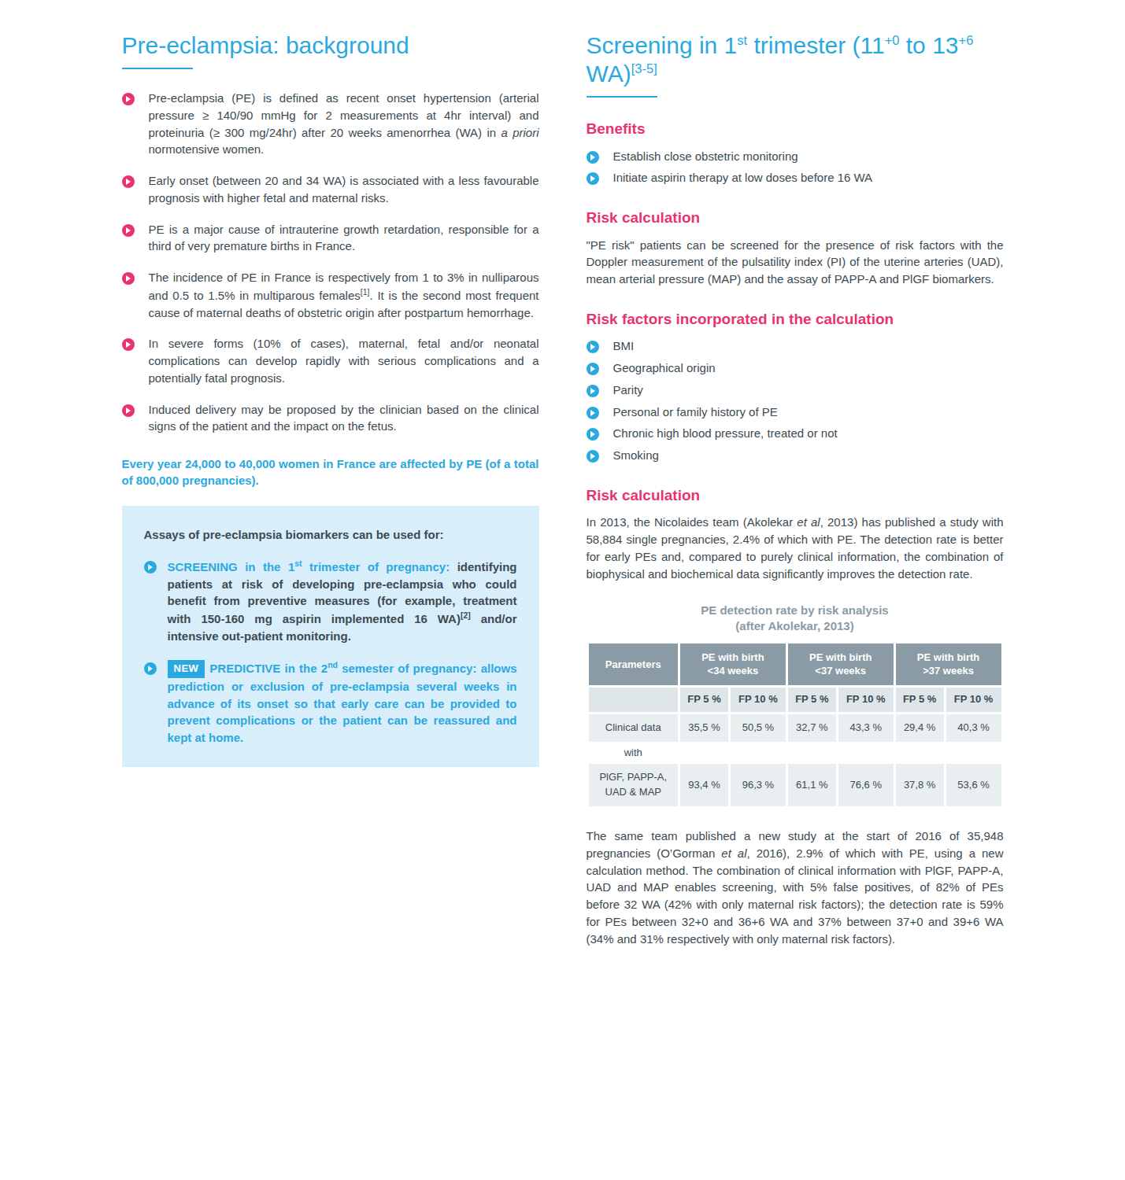Pre-eclampsia: background
Pre-eclampsia (PE) is defined as recent onset hypertension (arterial pressure ≥ 140/90 mmHg for 2 measurements at 4hr interval) and proteinuria (≥ 300 mg/24hr) after 20 weeks amenorrhea (WA) in a priori normotensive women.
Early onset (between 20 and 34 WA) is associated with a less favourable prognosis with higher fetal and maternal risks.
PE is a major cause of intrauterine growth retardation, responsible for a third of very premature births in France.
The incidence of PE in France is respectively from 1 to 3% in nulliparous and 0.5 to 1.5% in multiparous females[1]. It is the second most frequent cause of maternal deaths of obstetric origin after postpartum hemorrhage.
In severe forms (10% of cases), maternal, fetal and/or neonatal complications can develop rapidly with serious complications and a potentially fatal prognosis.
Induced delivery may be proposed by the clinician based on the clinical signs of the patient and the impact on the fetus.
Every year 24,000 to 40,000 women in France are affected by PE (of a total of 800,000 pregnancies).
Assays of pre-eclampsia biomarkers can be used for:
SCREENING in the 1st trimester of pregnancy: identifying patients at risk of developing pre-eclampsia who could benefit from preventive measures (for example, treatment with 150-160 mg aspirin implemented 16 WA)[2] and/or intensive out-patient monitoring.
NEW PREDICTIVE in the 2nd semester of pregnancy: allows prediction or exclusion of pre-eclampsia several weeks in advance of its onset so that early care can be provided to prevent complications or the patient can be reassured and kept at home.
Screening in 1st trimester (11+0 to 13+6 WA)[3-5]
Benefits
Establish close obstetric monitoring
Initiate aspirin therapy at low doses before 16 WA
Risk calculation
"PE risk" patients can be screened for the presence of risk factors with the Doppler measurement of the pulsatility index (PI) of the uterine arteries (UAD), mean arterial pressure (MAP) and the assay of PAPP-A and PlGF biomarkers.
Risk factors incorporated in the calculation
BMI
Geographical origin
Parity
Personal or family history of PE
Chronic high blood pressure, treated or not
Smoking
Risk calculation
In 2013, the Nicolaides team (Akolekar et al, 2013) has published a study with 58,884 single pregnancies, 2.4% of which with PE. The detection rate is better for early PEs and, compared to purely clinical information, the combination of biophysical and biochemical data significantly improves the detection rate.
PE detection rate by risk analysis
(after Akolekar, 2013)
| Parameters | PE with birth <34 weeks | PE with birth <37 weeks | PE with birth >37 weeks |
| --- | --- | --- | --- |
| | FP 5 % | FP 10 % | FP 5 % | FP 10 % | FP 5 % | FP 10 % |
| Clinical data | 35,5 % | 50,5 % | 32,7 % | 43,3 % | 29,4 % | 40,3 % |
| with | |
| PlGF, PAPP-A, UAD & MAP | 93,4 % | 96,3 % | 61,1 % | 76,6 % | 37,8 % | 53,6 % |
The same team published a new study at the start of 2016 of 35,948 pregnancies (O’Gorman et al, 2016), 2.9% of which with PE, using a new calculation method. The combination of clinical information with PlGF, PAPP-A, UAD and MAP enables screening, with 5% false positives, of 82% of PEs before 32 WA (42% with only maternal risk factors); the detection rate is 59% for PEs between 32+0 and 36+6 WA and 37% between 37+0 and 39+6 WA (34% and 31% respectively with only maternal risk factors).